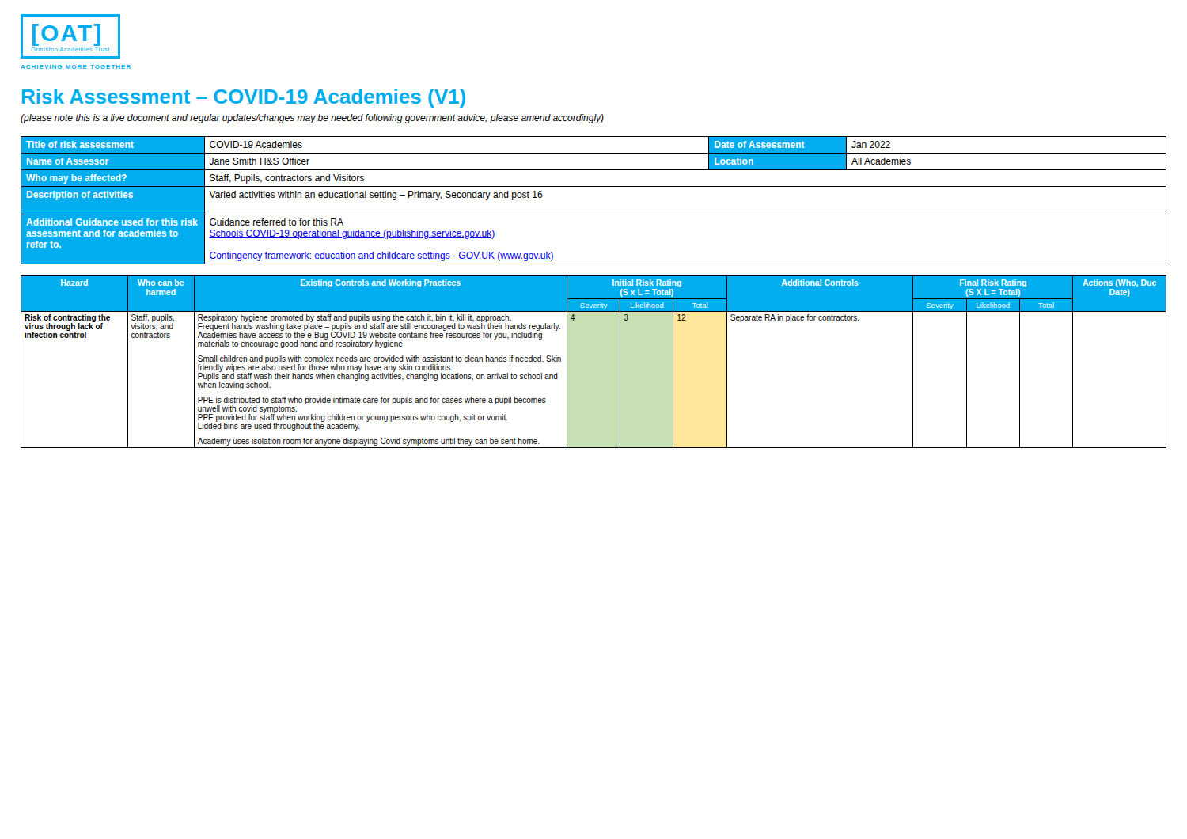[OAT]
Ormiston Academies Trust
ACHIEVING MORE TOGETHER
Risk Assessment – COVID-19 Academies (V1)
(please note this is a live document and regular updates/changes may be needed following government advice, please amend accordingly)
| Title of risk assessment | COVID-19 Academies | Date of Assessment | Jan 2022 |
| Name of Assessor | Jane Smith H&S Officer | Location | All Academies |
| Who may be affected? | Staff, Pupils, contractors and Visitors |
| Description of activities | Varied activities within an educational setting – Primary, Secondary and post 16 |
| Additional Guidance used for this risk assessment and for academies to refer to. | Guidance referred to for this RA Schools COVID-19 operational guidance (publishing.service.gov.uk) Contingency framework: education and childcare settings - GOV.UK (www.gov.uk) |
| Hazard | Who can be harmed | Existing Controls and Working Practices | Initial Risk Rating (S x L = Total) | Additional Controls | Final Risk Rating (S X L = Total) | Actions (Who, Due Date) |
| --- | --- | --- | --- | --- | --- | --- |
| Severity | Likelihood | Total | Severity | Likelihood | Total |
| Risk of contracting the virus through lack of infection control | Staff, pupils, visitors, and contractors | Respiratory hygiene promoted by staff and pupils using the catch it, bin it, kill it, approach. Frequent hands washing take place – pupils and staff are still encouraged to wash their hands regularly. Academies have access to the e-Bug COVID-19 website contains free resources for you, including materials to encourage good hand and respiratory hygiene Small children and pupils with complex needs are provided with assistant to clean hands if needed. Skin friendly wipes are also used for those who may have any skin conditions. Pupils and staff wash their hands when changing activities, changing locations, on arrival to school and when leaving school. PPE is distributed to staff who provide intimate care for pupils and for cases where a pupil becomes unwell with covid symptoms. PPE provided for staff when working children or young persons who cough, spit or vomit. Lidded bins are used throughout the academy. Academy uses isolation room for anyone displaying Covid symptoms until they can be sent home. | 4 | 3 | 12 | Separate RA in place for contractors. | | | | |